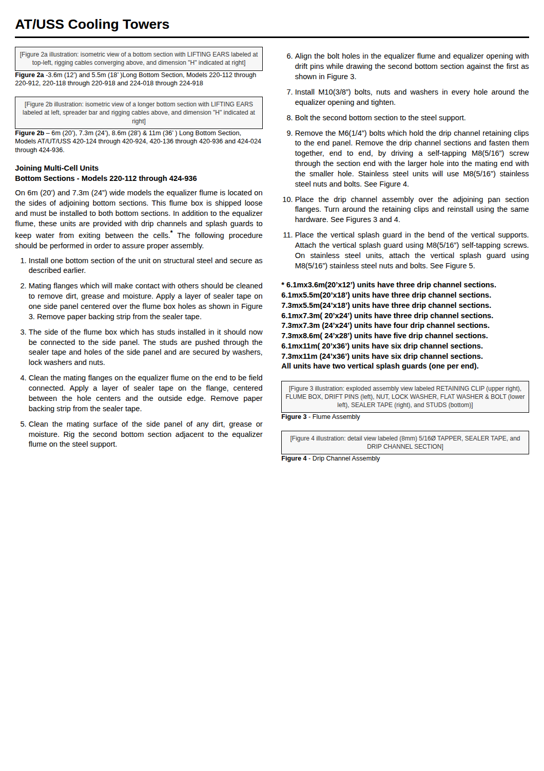AT/USS Cooling Towers
[Figure 2a illustration: isometric view of a bottom section with LIFTING EARS labeled at top-left, rigging cables converging above, and dimension "H" indicated at right]
Figure 2a -3.6m (12’) and 5.5m (18’ )Long Bottom Section, Models 220-112 through 220-912, 220-118 through 220-918 and 224-018 through 224-918
[Figure 2b illustration: isometric view of a longer bottom section with LIFTING EARS labeled at left, spreader bar and rigging cables above, and dimension "H" indicated at right]
Figure 2b – 6m (20’), 7.3m (24’), 8.6m (28') & 11m (36’ ) Long Bottom Section, Models AT/UT/USS 420-124 through 420-924, 420-136 through 420-936 and 424-024 through 424-936.
Joining Multi-Cell Units
Bottom Sections - Models 220-112 through 424-936
On 6m (20’) and 7.3m (24”) wide models the equalizer flume is located on the sides of adjoining bottom sections. This flume box is shipped loose and must be installed to both bottom sections. In addition to the equalizer flume, these units are provided with drip channels and splash guards to keep water from exiting between the cells.* The following procedure should be performed in order to assure proper assembly.
Install one bottom section of the unit on structural steel and secure as described earlier.
Mating flanges which will make contact with others should be cleaned to remove dirt, grease and moisture. Apply a layer of sealer tape on one side panel centered over the flume box holes as shown in Figure 3. Remove paper backing strip from the sealer tape.
The side of the flume box which has studs installed in it should now be connected to the side panel. The studs are pushed through the sealer tape and holes of the side panel and are secured by washers, lock washers and nuts.
Clean the mating flanges on the equalizer flume on the end to be field connected. Apply a layer of sealer tape on the flange, centered between the hole centers and the outside edge. Remove paper backing strip from the sealer tape.
Clean the mating surface of the side panel of any dirt, grease or moisture. Rig the second bottom section adjacent to the equalizer flume on the steel support.
Align the bolt holes in the equalizer flume and equalizer opening with drift pins while drawing the second bottom section against the first as shown in Figure 3.
Install M10(3/8”) bolts, nuts and washers in every hole around the equalizer opening and tighten.
Bolt the second bottom section to the steel support.
Remove the M6(1/4”) bolts which hold the drip channel retaining clips to the end panel. Remove the drip channel sections and fasten them together, end to end, by driving a self-tapping M8(5/16”) screw through the section end with the larger hole into the mating end with the smaller hole. Stainless steel units will use M8(5/16”) stainless steel nuts and bolts. See Figure 4.
Place the drip channel assembly over the adjoining pan section flanges. Turn around the retaining clips and reinstall using the same hardware. See Figures 3 and 4.
Place the vertical splash guard in the bend of the vertical supports. Attach the vertical splash guard using M8(5/16”) self-tapping screws. On stainless steel units, attach the vertical splash guard using M8(5/16”) stainless steel nuts and bolts. See Figure 5.
* 6.1mx3.6m(20’x12’) units have three drip channel sections.
6.1mx5.5m(20’x18’) units have three drip channel sections.
7.3mx5.5m(24’x18’) units have three drip channel sections.
6.1mx7.3m( 20’x24’) units have three drip channel sections.
7.3mx7.3m (24’x24’) units have four drip channel sections.
7.3mx8.6m( 24’x28’) units have five drip channel sections.
6.1mx11m( 20’x36’) units have six drip channel sections.
7.3mx11m (24’x36’) units have six drip channel sections.
All units have two vertical splash guards (one per end).
[Figure 3 illustration: exploded assembly view labeled RETAINING CLIP (upper right), FLUME BOX, DRIFT PINS (left), NUT, LOCK WASHER, FLAT WASHER & BOLT (lower left), SEALER TAPE (right), and STUDS (bottom)]
Figure 3 - Flume Assembly
[Figure 4 illustration: detail view labeled (8mm) 5/16Ø TAPPER, SEALER TAPE, and DRIP CHANNEL SECTION]
Figure 4 - Drip Channel Assembly